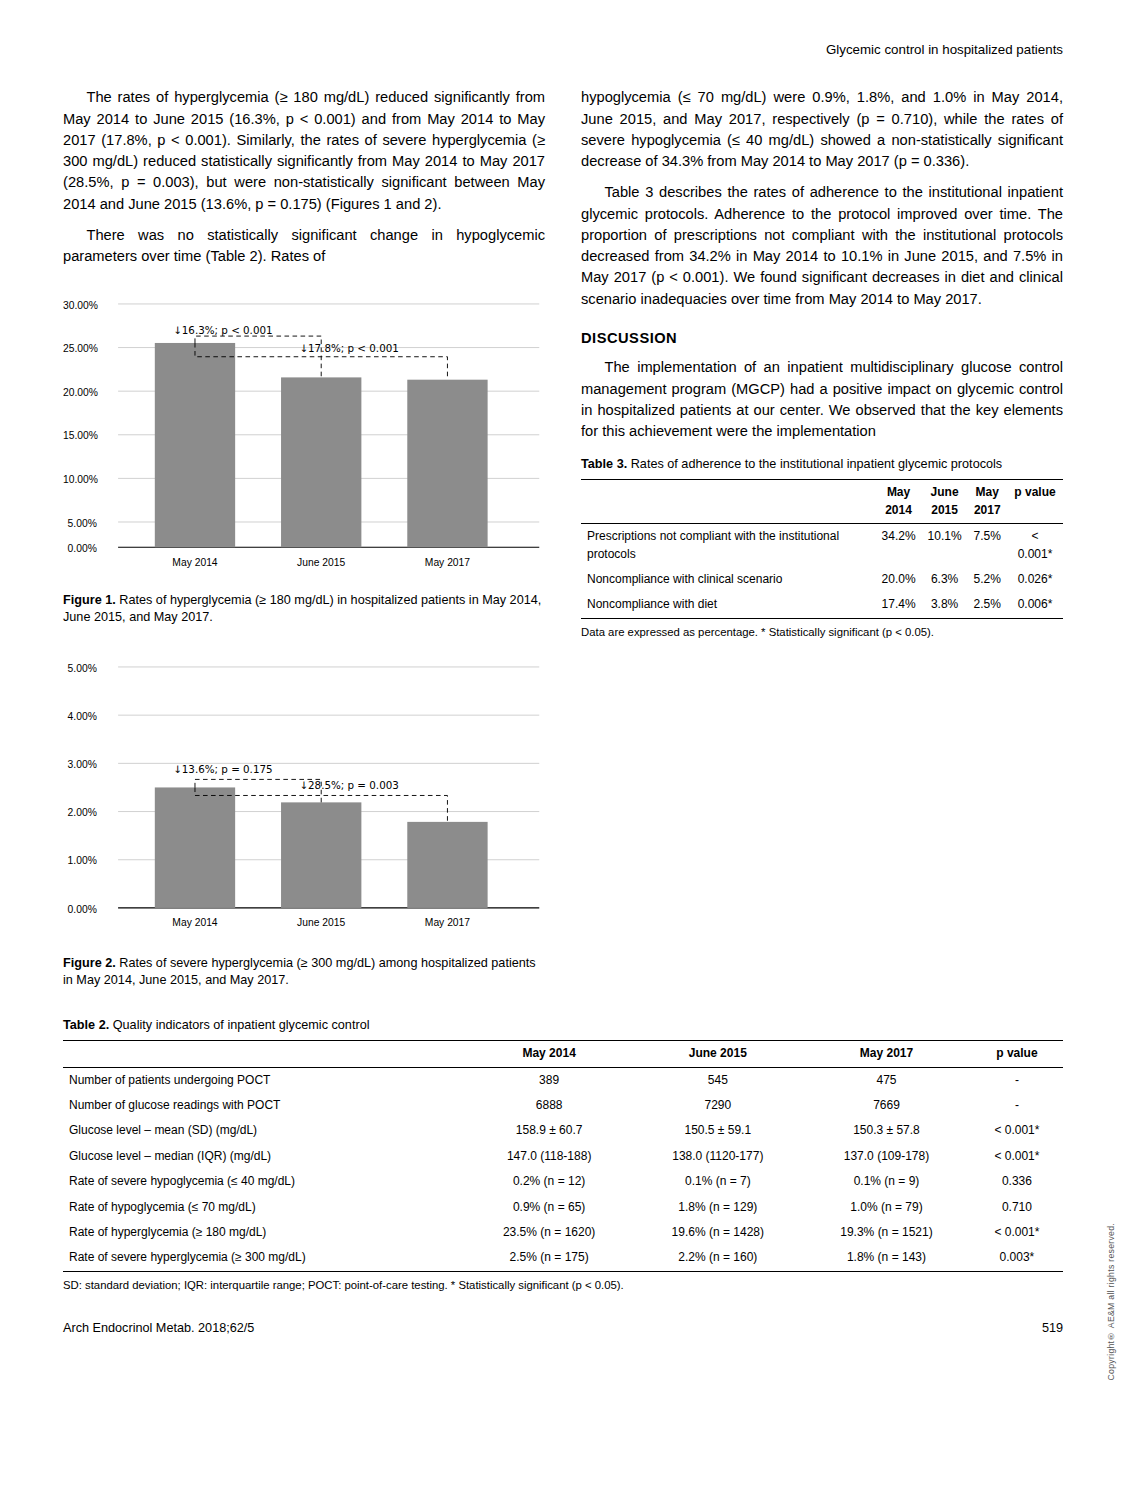Glycemic control in hospitalized patients
The rates of hyperglycemia (≥ 180 mg/dL) reduced significantly from May 2014 to June 2015 (16.3%, p < 0.001) and from May 2014 to May 2017 (17.8%, p < 0.001). Similarly, the rates of severe hyperglycemia (≥ 300 mg/dL) reduced statistically significantly from May 2014 to May 2017 (28.5%, p = 0.003), but were non-statistically significant between May 2014 and June 2015 (13.6%, p = 0.175) (Figures 1 and 2).
There was no statistically significant change in hypoglycemic parameters over time (Table 2). Rates of
30.00% 25.00% 20.00% 15.00% 10.00% 5.00% 0.00% ↓16.3%; p < 0.001 ↓17.8%; p < 0.001 May 2014 June 2015 May 2017
Figure 1. Rates of hyperglycemia (≥ 180 mg/dL) in hospitalized patients in May 2014, June 2015, and May 2017.
5.00% 4.00% 3.00% 2.00% 1.00% 0.00% ↓13.6%; p = 0.175 ↓28.5%; p = 0.003 May 2014 June 2015 May 2017
Figure 2. Rates of severe hyperglycemia (≥ 300 mg/dL) among hospitalized patients in May 2014, June 2015, and May 2017.
hypoglycemia (≤ 70 mg/dL) were 0.9%, 1.8%, and 1.0% in May 2014, June 2015, and May 2017, respectively (p = 0.710), while the rates of severe hypoglycemia (≤ 40 mg/dL) showed a non-statistically significant decrease of 34.3% from May 2014 to May 2017 (p = 0.336).
Table 3 describes the rates of adherence to the institutional inpatient glycemic protocols. Adherence to the protocol improved over time. The proportion of prescriptions not compliant with the institutional protocols decreased from 34.2% in May 2014 to 10.1% in June 2015, and 7.5% in May 2017 (p < 0.001). We found significant decreases in diet and clinical scenario inadequacies over time from May 2014 to May 2017.
DISCUSSION
The implementation of an inpatient multidisciplinary glucose control management program (MGCP) had a positive impact on glycemic control in hospitalized patients at our center. We observed that the key elements for this achievement were the implementation
Table 3. Rates of adherence to the institutional inpatient glycemic protocols
| | May 2014 | June 2015 | May 2017 | p value |
| --- | --- | --- | --- | --- |
| Prescriptions not compliant with the institutional protocols | 34.2% | 10.1% | 7.5% | < 0.001* |
| Noncompliance with clinical scenario | 20.0% | 6.3% | 5.2% | 0.026* |
| Noncompliance with diet | 17.4% | 3.8% | 2.5% | 0.006* |
Data are expressed as percentage. * Statistically significant (p < 0.05).
Table 2. Quality indicators of inpatient glycemic control
| | May 2014 | June 2015 | May 2017 | p value |
| --- | --- | --- | --- | --- |
| Number of patients undergoing POCT | 389 | 545 | 475 | - |
| Number of glucose readings with POCT | 6888 | 7290 | 7669 | - |
| Glucose level – mean (SD) (mg/dL) | 158.9 ± 60.7 | 150.5 ± 59.1 | 150.3 ± 57.8 | < 0.001* |
| Glucose level – median (IQR) (mg/dL) | 147.0 (118-188) | 138.0 (1120-177) | 137.0 (109-178) | < 0.001* |
| Rate of severe hypoglycemia (≤ 40 mg/dL) | 0.2% (n = 12) | 0.1% (n = 7) | 0.1% (n = 9) | 0.336 |
| Rate of hypoglycemia (≤ 70 mg/dL) | 0.9% (n = 65) | 1.8% (n = 129) | 1.0% (n = 79) | 0.710 |
| Rate of hyperglycemia (≥ 180 mg/dL) | 23.5% (n = 1620) | 19.6% (n = 1428) | 19.3% (n = 1521) | < 0.001* |
| Rate of severe hyperglycemia (≥ 300 mg/dL) | 2.5% (n = 175) | 2.2% (n = 160) | 1.8% (n = 143) | 0.003* |
SD: standard deviation; IQR: interquartile range; POCT: point-of-care testing. * Statistically significant (p < 0.05).
Arch Endocrinol Metab. 2018;62/5
519
Copyright® AE&M all rights reserved.